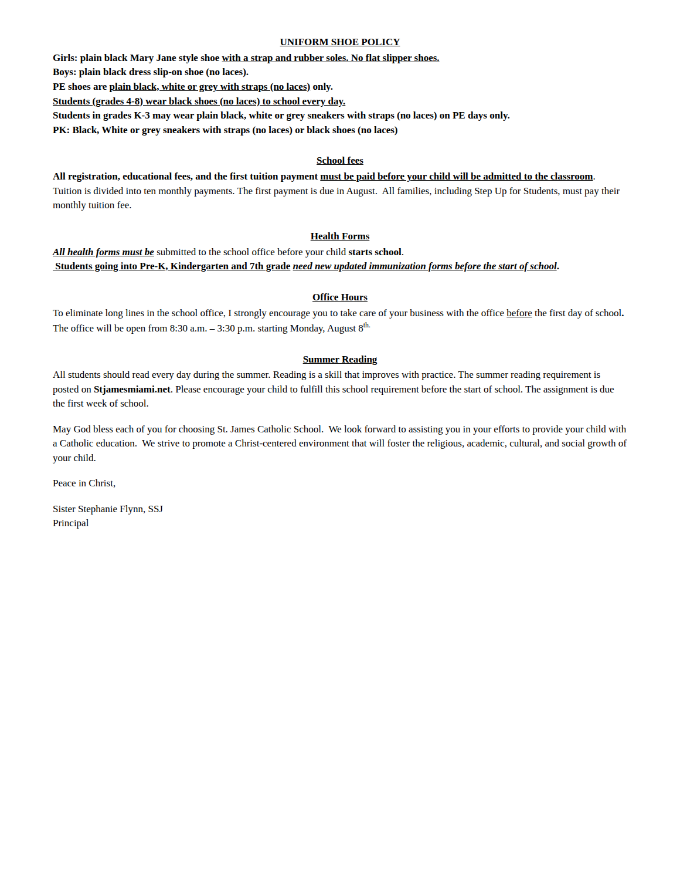UNIFORM SHOE POLICY
Girls: plain black Mary Jane style shoe with a strap and rubber soles. No flat slipper shoes.
Boys: plain black dress slip-on shoe (no laces).
PE shoes are plain black, white or grey with straps (no laces) only.
Students (grades 4-8) wear black shoes (no laces) to school every day.
Students in grades K-3 may wear plain black, white or grey sneakers with straps (no laces) on PE days only.
PK: Black, White or grey sneakers with straps (no laces) or black shoes (no laces)
School fees
All registration, educational fees, and the first tuition payment must be paid before your child will be admitted to the classroom. Tuition is divided into ten monthly payments. The first payment is due in August. All families, including Step Up for Students, must pay their monthly tuition fee.
Health Forms
All health forms must be submitted to the school office before your child starts school.
Students going into Pre-K, Kindergarten and 7th grade need new updated immunization forms before the start of school.
Office Hours
To eliminate long lines in the school office, I strongly encourage you to take care of your business with the office before the first day of school. The office will be open from 8:30 a.m. – 3:30 p.m. starting Monday, August 8th.
Summer Reading
All students should read every day during the summer. Reading is a skill that improves with practice. The summer reading requirement is posted on Stjamesmiami.net. Please encourage your child to fulfill this school requirement before the start of school. The assignment is due the first week of school.
May God bless each of you for choosing St. James Catholic School. We look forward to assisting you in your efforts to provide your child with a Catholic education. We strive to promote a Christ-centered environment that will foster the religious, academic, cultural, and social growth of your child.
Peace in Christ,
Sister Stephanie Flynn, SSJ
Principal